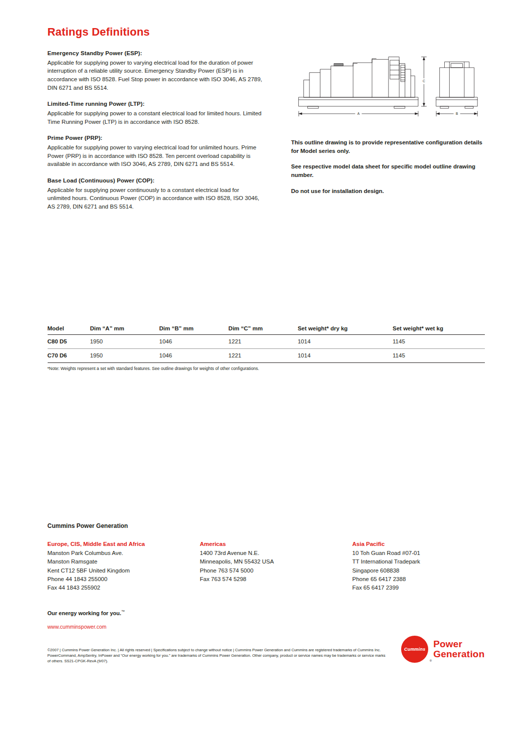Ratings Definitions
Emergency Standby Power (ESP):
Applicable for supplying power to varying electrical load for the duration of power interruption of a reliable utility source. Emergency Standby Power (ESP) is in accordance with ISO 8528. Fuel Stop power in accordance with ISO 3046, AS 2789, DIN 6271 and BS 5514.
Limited-Time running Power (LTP):
Applicable for supplying power to a constant electrical load for limited hours. Limited Time Running Power (LTP) is in accordance with ISO 8528.
Prime Power (PRP):
Applicable for supplying power to varying electrical load for unlimited hours. Prime Power (PRP) is in accordance with ISO 8528. Ten percent overload capability is available in accordance with ISO 3046, AS 2789, DIN 6271 and BS 5514.
Base Load (Continuous) Power (COP):
Applicable for supplying power continuously to a constant electrical load for unlimited hours. Continuous Power (COP) in accordance with ISO 8528, ISO 3046, AS 2789, DIN 6271 and BS 5514.
A B C
This outline drawing is to provide representative configuration details for Model series only.
See respective model data sheet for specific model outline drawing number.
Do not use for installation design.
Model dimensions and set weights
| Model | Dim “A” mm | Dim “B” mm | Dim “C” mm | Set weight* dry kg | Set weight* wet kg |
| --- | --- | --- | --- | --- | --- |
| C80 D5 | 1950 | 1046 | 1221 | 1014 | 1145 |
| C70 D6 | 1950 | 1046 | 1221 | 1014 | 1145 |
*Note: Weights represent a set with standard features. See outline drawings for weights of other configurations.
Cummins Power Generation
Europe, CIS, Middle East and Africa
Manston Park Columbus Ave.
Manston Ramsgate
Kent CT12 5BF United Kingdom
Phone 44 1843 255000
Fax 44 1843 255902
Americas
1400 73rd Avenue N.E.
Minneapolis, MN 55432 USA
Phone 763 574 5000
Fax 763 574 5298
Asia Pacific
10 Toh Guan Road #07-01
TT International Tradepark
Singapore 608838
Phone 65 6417 2388
Fax 65 6417 2399
Our energy working for you.™
www.cumminspower.com
©2007 | Cummins Power Generation Inc. | All rights reserved | Specifications subject to change without notice | Cummins Power Generation and Cummins are registered trademarks of Cummins Inc. PowerCommand, AmpSentry, InPower and “Our energy working for you.” are trademarks of Cummins Power Generation. Other company, product or service names may be trademarks or service marks of others. SS21-CPGK-RevA (9/07).
Cummins
Power
Generation